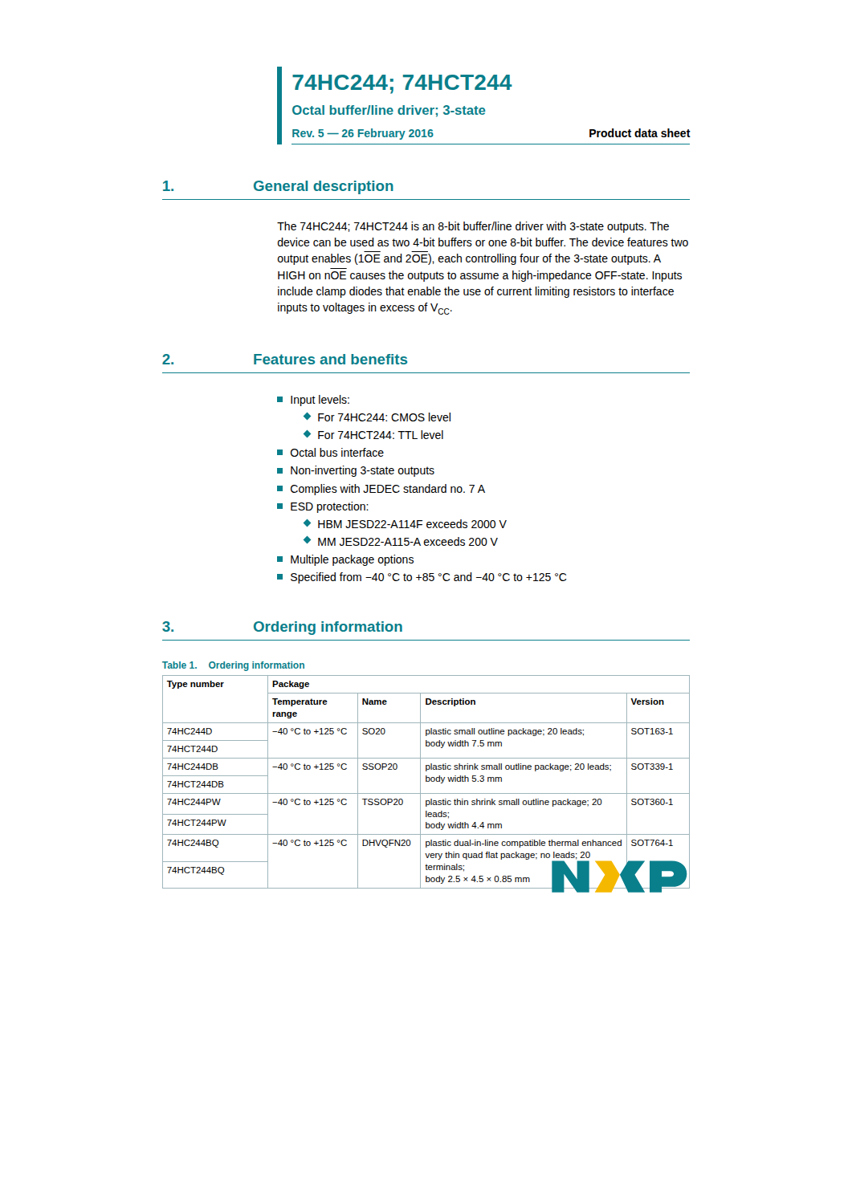74HC244; 74HCT244
Octal buffer/line driver; 3-state
Rev. 5 — 26 February 2016 Product data sheet
1. General description
The 74HC244; 74HCT244 is an 8-bit buffer/line driver with 3-state outputs. The device can be used as two 4-bit buffers or one 8-bit buffer. The device features two output enables (1OE and 2OE), each controlling four of the 3-state outputs. A HIGH on nOE causes the outputs to assume a high-impedance OFF-state. Inputs include clamp diodes that enable the use of current limiting resistors to interface inputs to voltages in excess of VCC.
2. Features and benefits
Input levels:
For 74HC244: CMOS level
For 74HCT244: TTL level
Octal bus interface
Non-inverting 3-state outputs
Complies with JEDEC standard no. 7 A
ESD protection:
HBM JESD22-A114F exceeds 2000 V
MM JESD22-A115-A exceeds 200 V
Multiple package options
Specified from −40 °C to +85 °C and −40 °C to +125 °C
3. Ordering information
Table 1. Ordering information
| Type number | Package |
| --- | --- |
| Temperature range | Name | Description | Version |
| 74HC244D | −40 °C to +125 °C | SO20 | plastic small outline package; 20 leads; body width 7.5 mm | SOT163-1 |
| 74HCT244D |
| 74HC244DB | −40 °C to +125 °C | SSOP20 | plastic shrink small outline package; 20 leads; body width 5.3 mm | SOT339-1 |
| 74HCT244DB |
| 74HC244PW | −40 °C to +125 °C | TSSOP20 | plastic thin shrink small outline package; 20 leads; body width 4.4 mm | SOT360-1 |
| 74HCT244PW |
| 74HC244BQ | −40 °C to +125 °C | DHVQFN20 | plastic dual-in-line compatible thermal enhanced very thin quad flat package; no leads; 20 terminals; body 2.5 × 4.5 × 0.85 mm | SOT764-1 |
| 74HCT244BQ |